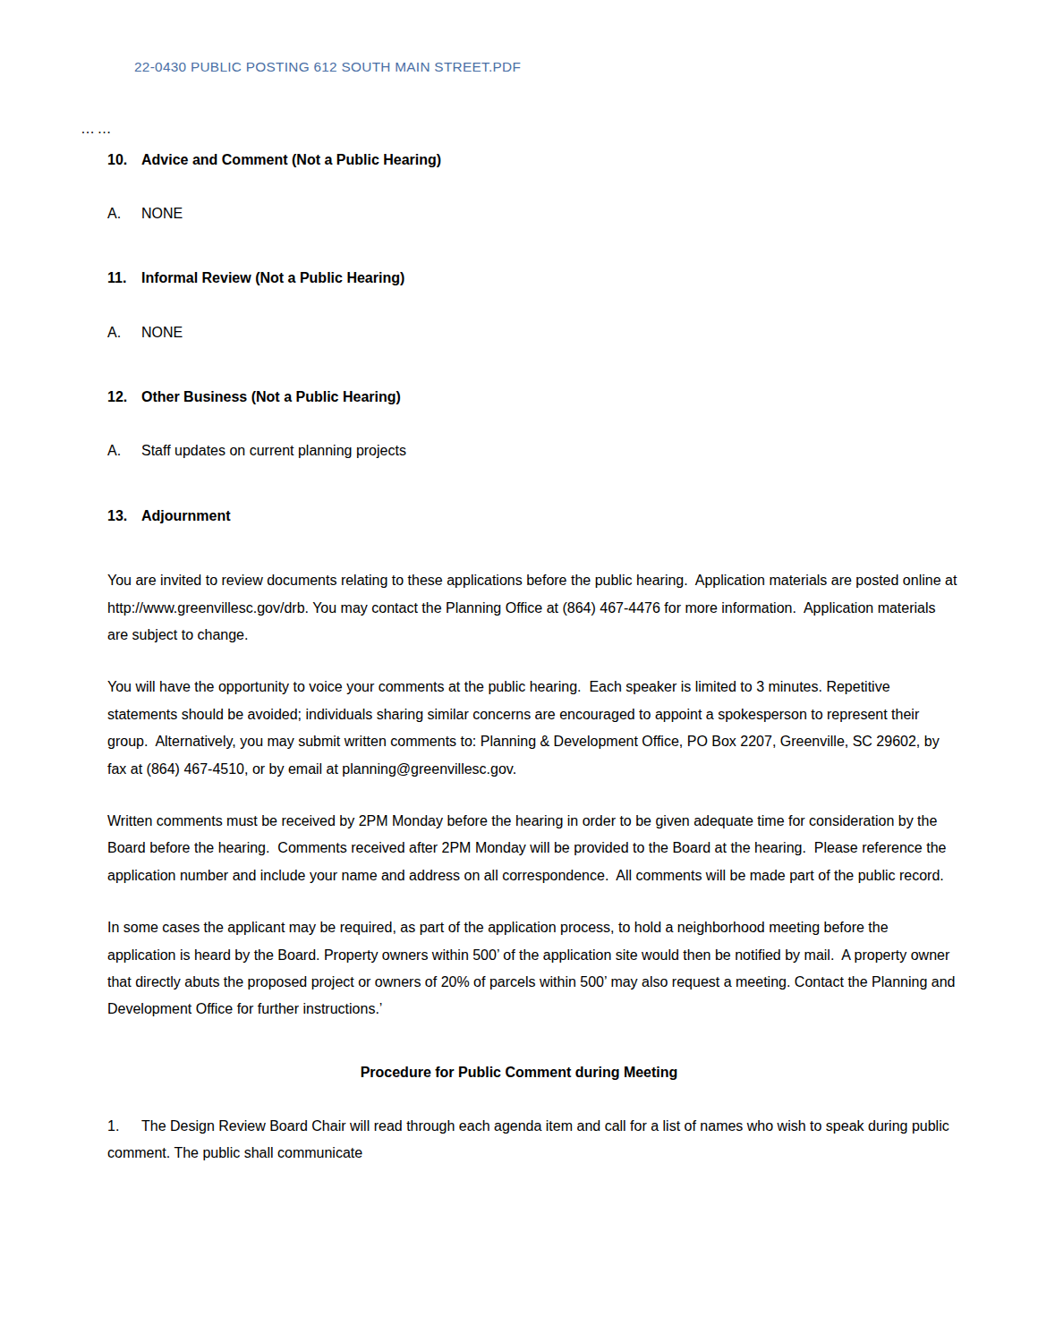22-0430 PUBLIC POSTING 612 SOUTH MAIN STREET.PDF
……
10. Advice and Comment (Not a Public Hearing)
A. NONE
11. Informal Review (Not a Public Hearing)
A. NONE
12. Other Business (Not a Public Hearing)
A. Staff updates on current planning projects
13. Adjournment
You are invited to review documents relating to these applications before the public hearing. Application materials are posted online at http://www.greenvillesc.gov/drb. You may contact the Planning Office at (864) 467‑4476 for more information. Application materials are subject to change.
You will have the opportunity to voice your comments at the public hearing. Each speaker is limited to 3 minutes. Repetitive statements should be avoided; individuals sharing similar concerns are encouraged to appoint a spokesperson to represent their group. Alternatively, you may submit written comments to: Planning & Development Office, PO Box 2207, Greenville, SC 29602, by fax at (864) 467‑4510, or by email at planning@greenvillesc.gov.
Written comments must be received by 2PM Monday before the hearing in order to be given adequate time for consideration by the Board before the hearing. Comments received after 2PM Monday will be provided to the Board at the hearing. Please reference the application number and include your name and address on all correspondence. All comments will be made part of the public record.
In some cases the applicant may be required, as part of the application process, to hold a neighborhood meeting before the application is heard by the Board. Property owners within 500’ of the application site would then be notified by mail. A property owner that directly abuts the proposed project or owners of 20% of parcels within 500’ may also request a meeting. Contact the Planning and Development Office for further instructions.’
Procedure for Public Comment during Meeting
1. The Design Review Board Chair will read through each agenda item and call for a list of names who wish to speak during public comment. The public shall communicate